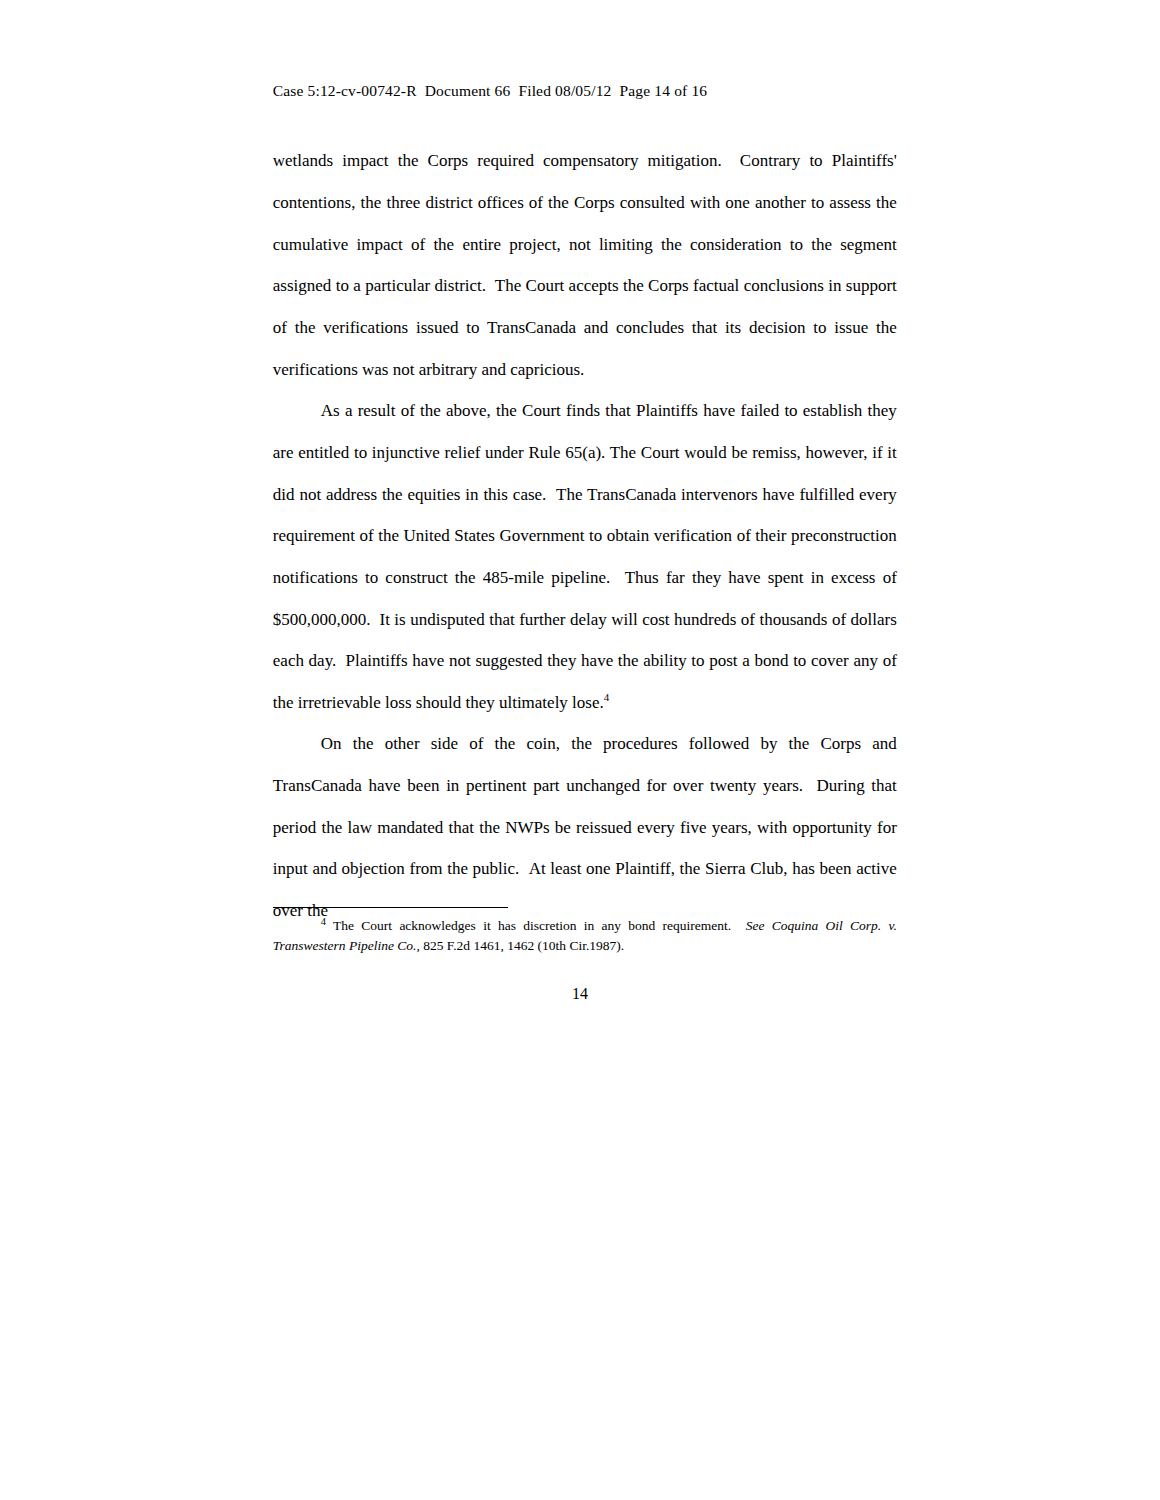Case 5:12-cv-00742-R Document 66 Filed 08/05/12 Page 14 of 16
wetlands impact the Corps required compensatory mitigation. Contrary to Plaintiffs' contentions, the three district offices of the Corps consulted with one another to assess the cumulative impact of the entire project, not limiting the consideration to the segment assigned to a particular district. The Court accepts the Corps factual conclusions in support of the verifications issued to TransCanada and concludes that its decision to issue the verifications was not arbitrary and capricious.
As a result of the above, the Court finds that Plaintiffs have failed to establish they are entitled to injunctive relief under Rule 65(a). The Court would be remiss, however, if it did not address the equities in this case. The TransCanada intervenors have fulfilled every requirement of the United States Government to obtain verification of their preconstruction notifications to construct the 485-mile pipeline. Thus far they have spent in excess of $500,000,000. It is undisputed that further delay will cost hundreds of thousands of dollars each day. Plaintiffs have not suggested they have the ability to post a bond to cover any of the irretrievable loss should they ultimately lose.4
On the other side of the coin, the procedures followed by the Corps and TransCanada have been in pertinent part unchanged for over twenty years. During that period the law mandated that the NWPs be reissued every five years, with opportunity for input and objection from the public. At least one Plaintiff, the Sierra Club, has been active over the
4 The Court acknowledges it has discretion in any bond requirement. See Coquina Oil Corp. v. Transwestern Pipeline Co., 825 F.2d 1461, 1462 (10th Cir.1987).
14